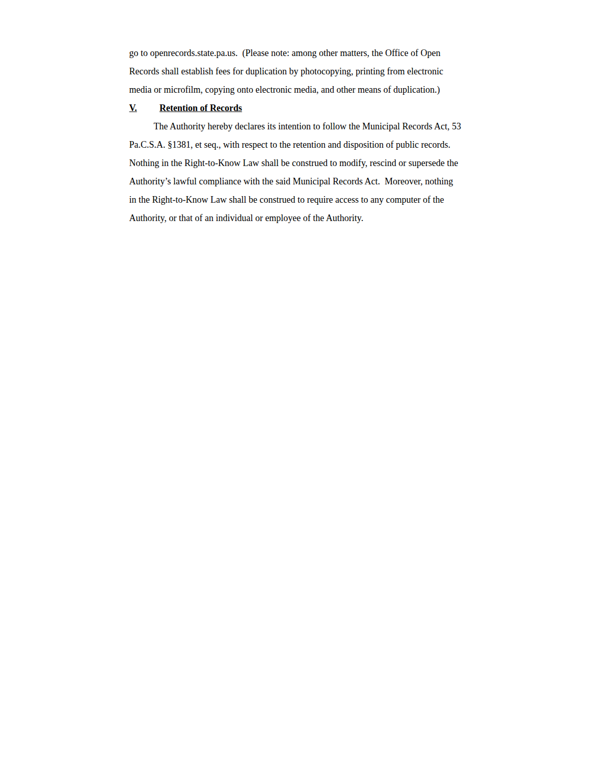go to openrecords.state.pa.us. (Please note: among other matters, the Office of Open Records shall establish fees for duplication by photocopying, printing from electronic media or microfilm, copying onto electronic media, and other means of duplication.)
V. Retention of Records
The Authority hereby declares its intention to follow the Municipal Records Act, 53 Pa.C.S.A. §1381, et seq., with respect to the retention and disposition of public records. Nothing in the Right-to-Know Law shall be construed to modify, rescind or supersede the Authority’s lawful compliance with the said Municipal Records Act. Moreover, nothing in the Right-to-Know Law shall be construed to require access to any computer of the Authority, or that of an individual or employee of the Authority.